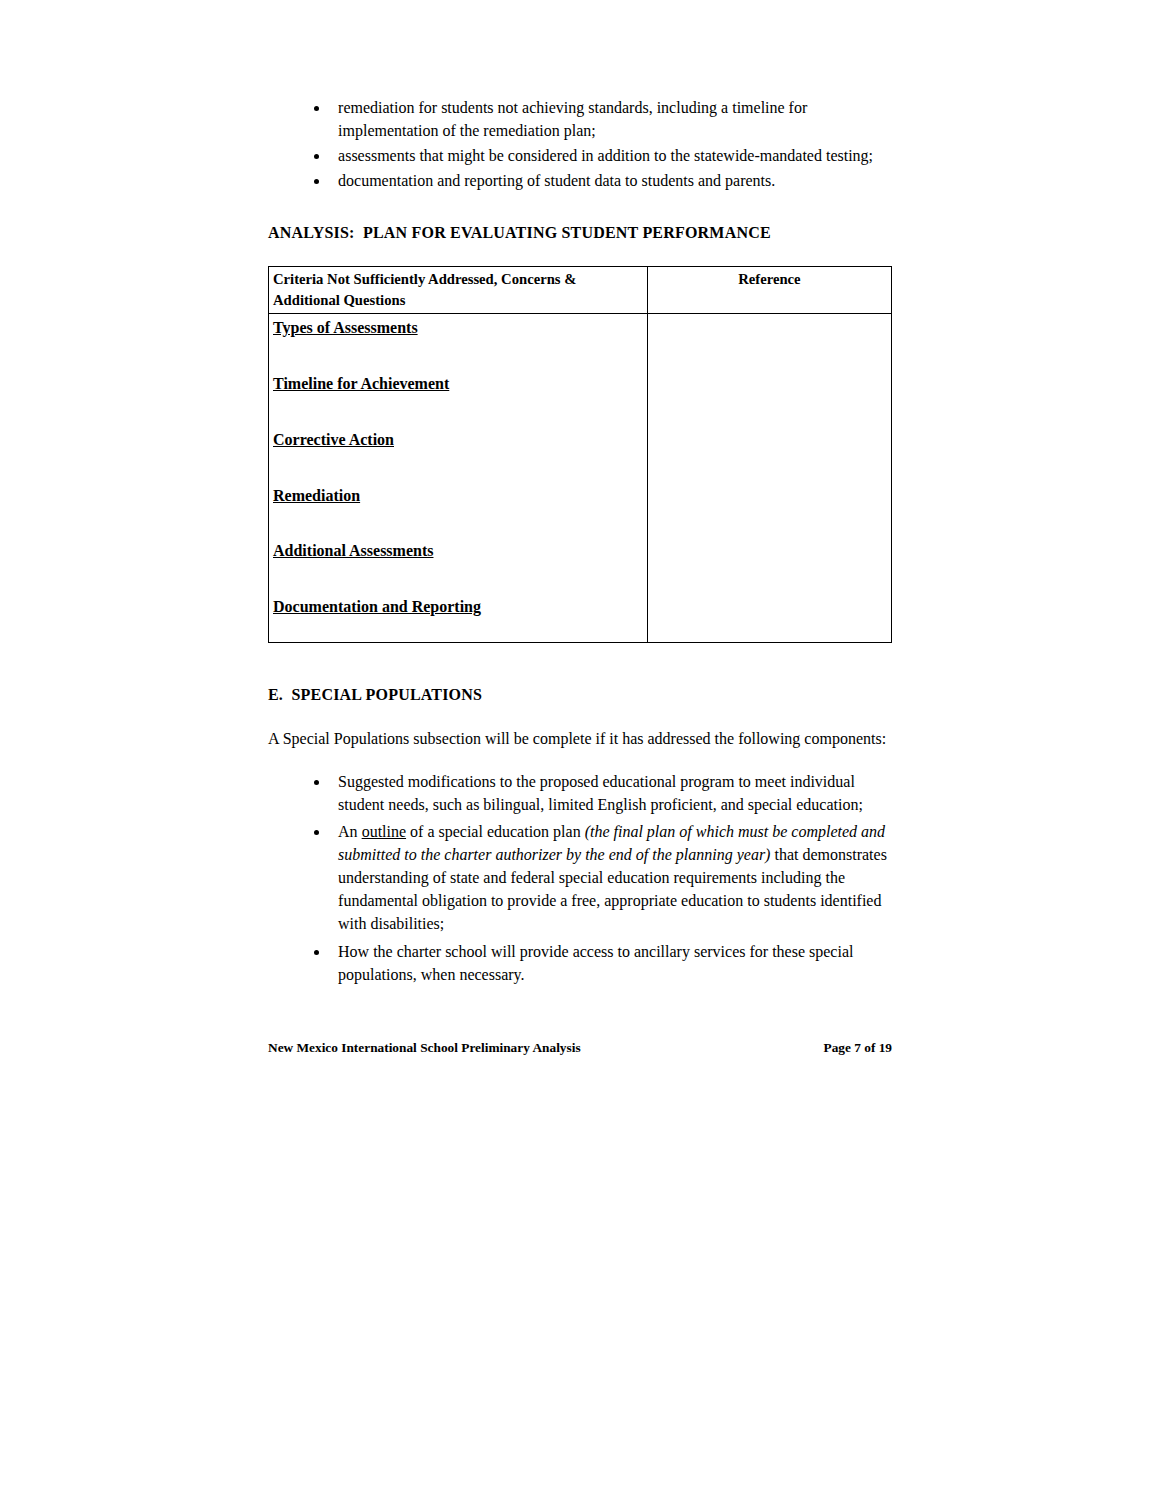remediation for students not achieving standards, including a timeline for implementation of the remediation plan;
assessments that might be considered in addition to the statewide-mandated testing;
documentation and reporting of student data to students and parents.
ANALYSIS: PLAN FOR EVALUATING STUDENT PERFORMANCE
| Criteria Not Sufficiently Addressed, Concerns & Additional Questions | Reference |
| --- | --- |
| Types of Assessments Timeline for Achievement Corrective Action Remediation Additional Assessments Documentation and Reporting | |
E. SPECIAL POPULATIONS
A Special Populations subsection will be complete if it has addressed the following components:
Suggested modifications to the proposed educational program to meet individual student needs, such as bilingual, limited English proficient, and special education;
An outline of a special education plan (the final plan of which must be completed and submitted to the charter authorizer by the end of the planning year) that demonstrates understanding of state and federal special education requirements including the fundamental obligation to provide a free, appropriate education to students identified with disabilities;
How the charter school will provide access to ancillary services for these special populations, when necessary.
New Mexico International School Preliminary Analysis Page 7 of 19